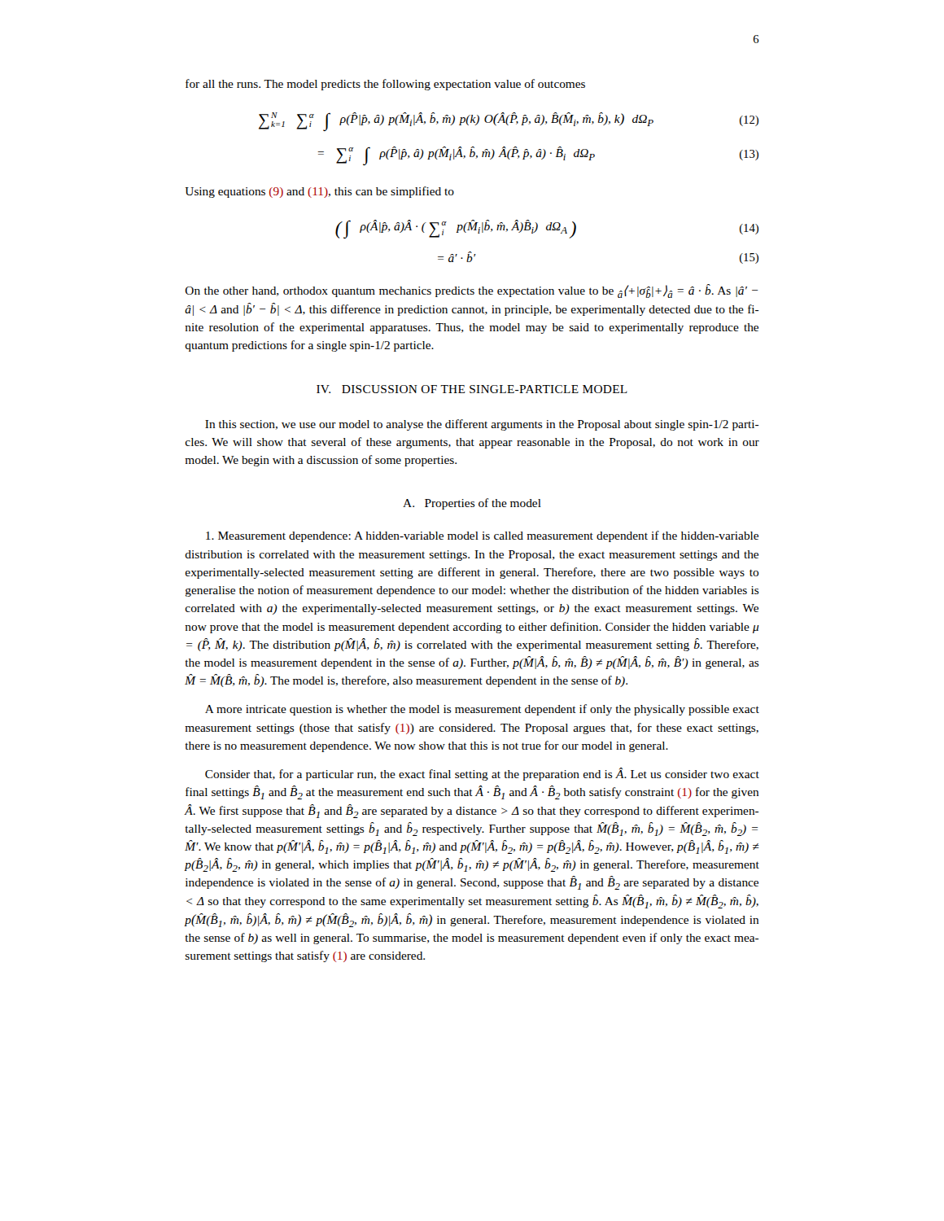6
for all the runs. The model predicts the following expectation value of outcomes
∑ N k=1 ∑ α i ∫ ρ(P̂|p̂, â) p(M̂i|Â, b̂, m̂) p(k) O(Â(P̂, p̂, â), B̂(M̂i, m̂, b̂), k) dΩP
(12)
= ∑ α i ∫ ρ(P̂|p̂, â) p(M̂i|Â, b̂, m̂) Â(P̂, p̂, â) · B̂i dΩP
(13)
Using equations (9) and (11), this can be simplified to
( ∫ ρ(Â|p̂, â)Â · ( ∑ α i p(M̂i|b̂, m̂, Â)B̂i) dΩA )
(14)
= â′ · b̂′
(15)
On the other hand, orthodox quantum mechanics predicts the expectation value to be â⟨+|σ̂b̂|+⟩â = â · b̂. As |â′ − â| < Δ and |b̂′ − b̂| < Δ, this difference in prediction cannot, in principle, be experimentally detected due to the finite resolution of the experimental apparatuses. Thus, the model may be said to experimentally reproduce the quantum predictions for a single spin-1/2 particle.
IV. Discussion of the single-particle model
In this section, we use our model to analyse the different arguments in the Proposal about single spin-1/2 particles. We will show that several of these arguments, that appear reasonable in the Proposal, do not work in our model. We begin with a discussion of some properties.
A. Properties of the model
1. Measurement dependence: A hidden-variable model is called measurement dependent if the hidden-variable distribution is correlated with the measurement settings. In the Proposal, the exact measurement settings and the experimentally-selected measurement setting are different in general. Therefore, there are two possible ways to generalise the notion of measurement dependence to our model: whether the distribution of the hidden variables is correlated with a) the experimentally-selected measurement settings, or b) the exact measurement settings. We now prove that the model is measurement dependent according to either definition. Consider the hidden variable μ = (P̂, M̂, k). The distribution p(M̂|Â, b̂, m̂) is correlated with the experimental measurement setting b̂. Therefore, the model is measurement dependent in the sense of a). Further, p(M̂|Â, b̂, m̂, B̂) ≠ p(M̂|Â, b̂, m̂, B̂′) in general, as M̂ = M̂(B̂, m̂, b̂). The model is, therefore, also measurement dependent in the sense of b).
A more intricate question is whether the model is measurement dependent if only the physically possible exact measurement settings (those that satisfy (1)) are considered. The Proposal argues that, for these exact settings, there is no measurement dependence. We now show that this is not true for our model in general.
Consider that, for a particular run, the exact final setting at the preparation end is Â. Let us consider two exact final settings B̂1 and B̂2 at the measurement end such that Â · B̂1 and Â · B̂2 both satisfy constraint (1) for the given Â. We first suppose that B̂1 and B̂2 are separated by a distance > Δ so that they correspond to different experimentally-selected measurement settings b̂1 and b̂2 respectively. Further suppose that M̂(B̂1, m̂, b̂1) = M̂(B̂2, m̂, b̂2) = M̂′. We know that p(M̂′|Â, b̂1, m̂) = p(B̂1|Â, b̂1, m̂) and p(M̂′|Â, b̂2, m̂) = p(B̂2|Â, b̂2, m̂). However, p(B̂1|Â, b̂1, m̂) ≠ p(B̂2|Â, b̂2, m̂) in general, which implies that p(M̂′|Â, b̂1, m̂) ≠ p(M̂′|Â, b̂2, m̂) in general. Therefore, measurement independence is violated in the sense of a) in general. Second, suppose that B̂1 and B̂2 are separated by a distance < Δ so that they correspond to the same experimentally set measurement setting b̂. As M̂(B̂1, m̂, b̂) ≠ M̂(B̂2, m̂, b̂), p(M̂(B̂1, m̂, b̂)|Â, b̂, m̂) ≠ p(M̂(B̂2, m̂, b̂)|Â, b̂, m̂) in general. Therefore, measurement independence is violated in the sense of b) as well in general. To summarise, the model is measurement dependent even if only the exact measurement settings that satisfy (1) are considered.